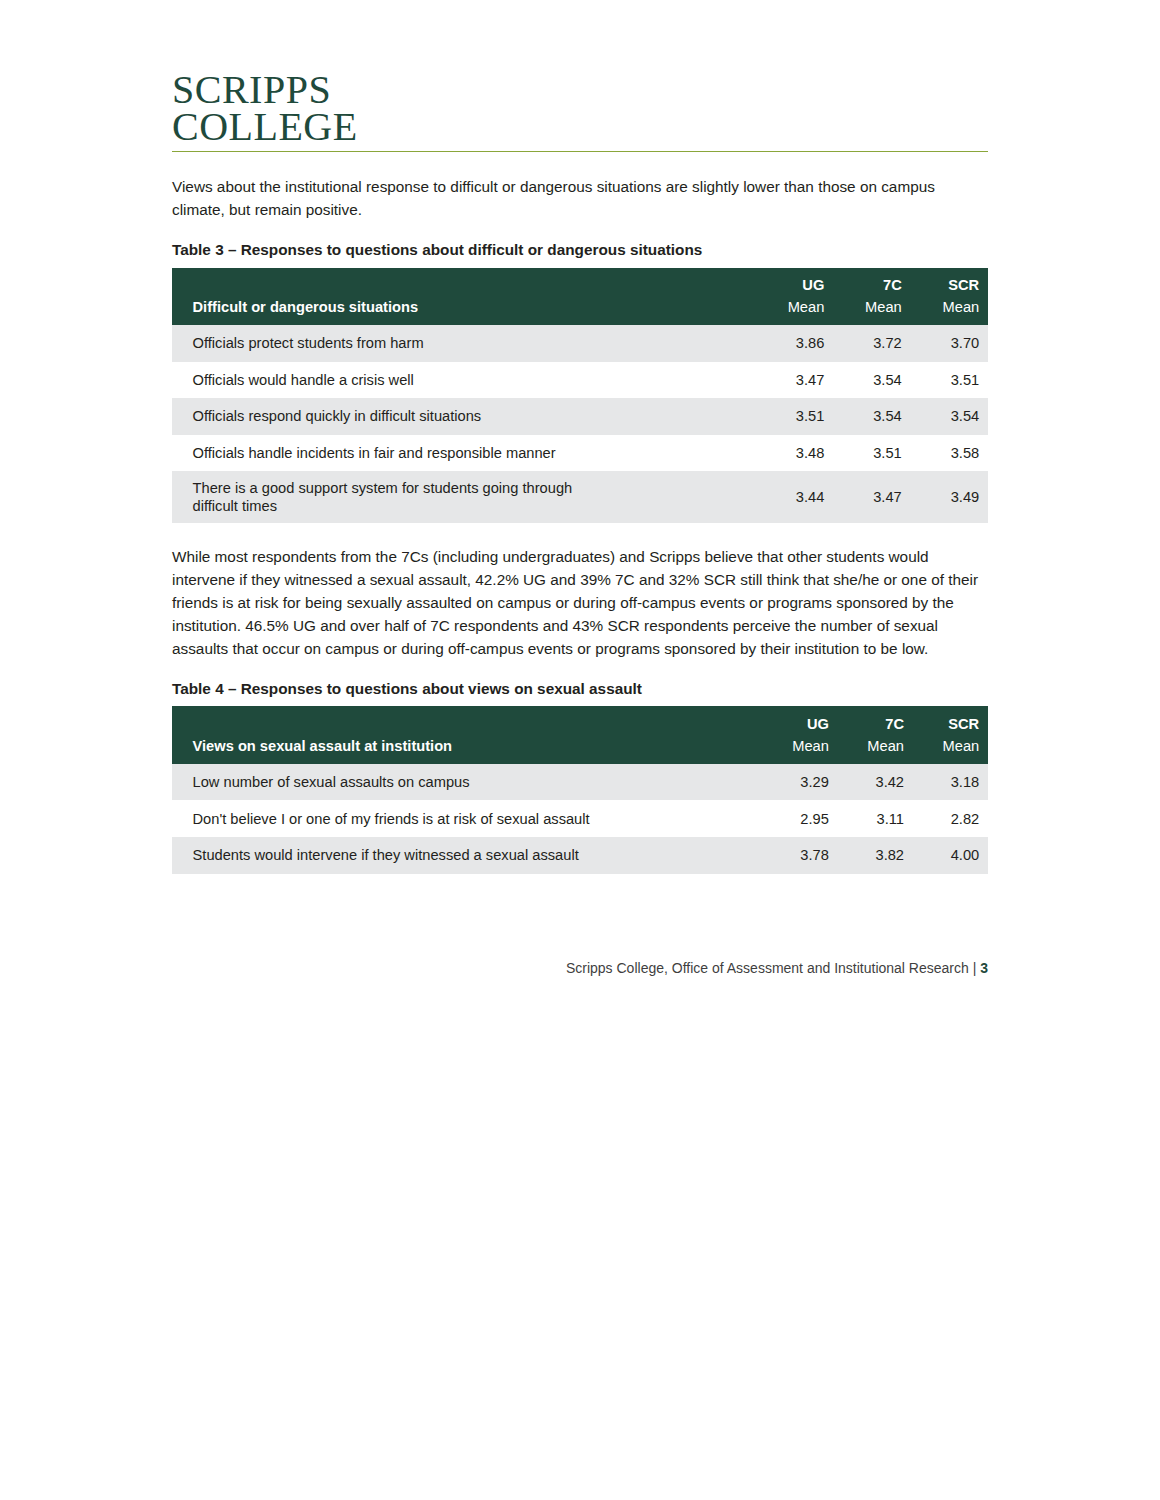SCRIPPS
COLLEGE
Views about the institutional response to difficult or dangerous situations are slightly lower than those on campus climate, but remain positive.
Table 3 – Responses to questions about difficult or dangerous situations
| Difficult or dangerous situations | UG Mean | 7C Mean | SCR Mean |
| --- | --- | --- | --- |
| Officials protect students from harm | 3.86 | 3.72 | 3.70 |
| Officials would handle a crisis well | 3.47 | 3.54 | 3.51 |
| Officials respond quickly in difficult situations | 3.51 | 3.54 | 3.54 |
| Officials handle incidents in fair and responsible manner | 3.48 | 3.51 | 3.58 |
| There is a good support system for students going through difficult times | 3.44 | 3.47 | 3.49 |
While most respondents from the 7Cs (including undergraduates) and Scripps believe that other students would intervene if they witnessed a sexual assault, 42.2% UG and 39% 7C and 32% SCR still think that she/he or one of their friends is at risk for being sexually assaulted on campus or during off-campus events or programs sponsored by the institution. 46.5% UG and over half of 7C respondents and 43% SCR respondents perceive the number of sexual assaults that occur on campus or during off-campus events or programs sponsored by their institution to be low.
Table 4 – Responses to questions about views on sexual assault
| Views on sexual assault at institution | UG Mean | 7C Mean | SCR Mean |
| --- | --- | --- | --- |
| Low number of sexual assaults on campus | 3.29 | 3.42 | 3.18 |
| Don't believe I or one of my friends is at risk of sexual assault | 2.95 | 3.11 | 2.82 |
| Students would intervene if they witnessed a sexual assault | 3.78 | 3.82 | 4.00 |
Scripps College, Office of Assessment and Institutional Research | 3